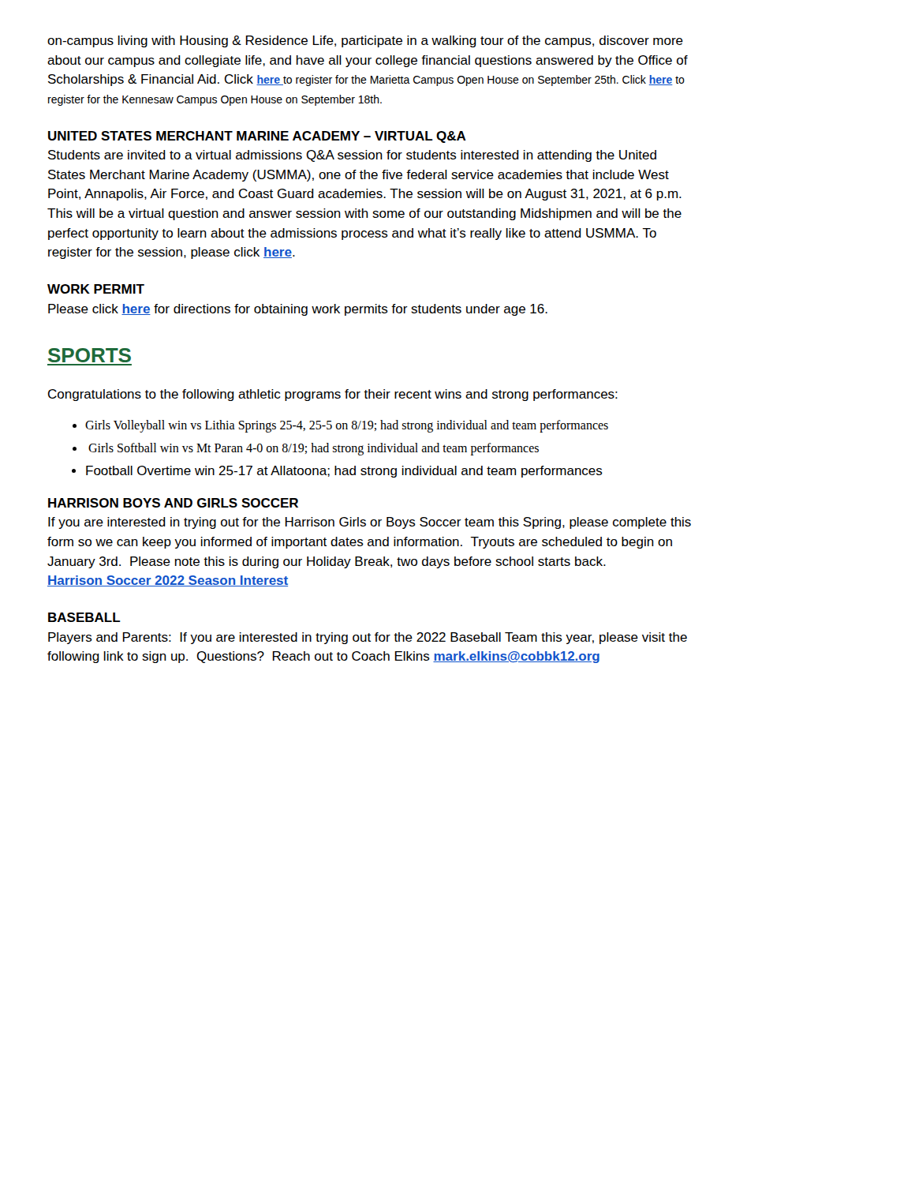on-campus living with Housing & Residence Life, participate in a walking tour of the campus, discover more about our campus and collegiate life, and have all your college financial questions answered by the Office of Scholarships & Financial Aid. Click here to register for the Marietta Campus Open House on September 25th. Click here to register for the Kennesaw Campus Open House on September 18th.
UNITED STATES MERCHANT MARINE ACADEMY – VIRTUAL Q&A
Students are invited to a virtual admissions Q&A session for students interested in attending the United States Merchant Marine Academy (USMMA), one of the five federal service academies that include West Point, Annapolis, Air Force, and Coast Guard academies. The session will be on August 31, 2021, at 6 p.m. This will be a virtual question and answer session with some of our outstanding Midshipmen and will be the perfect opportunity to learn about the admissions process and what it’s really like to attend USMMA. To register for the session, please click here.
WORK PERMIT
Please click here for directions for obtaining work permits for students under age 16.
SPORTS
Congratulations to the following athletic programs for their recent wins and strong performances:
Girls Volleyball win vs Lithia Springs 25-4, 25-5 on 8/19; had strong individual and team performances
Girls Softball win vs Mt Paran 4-0 on 8/19; had strong individual and team performances
Football Overtime win 25-17 at Allatoona; had strong individual and team performances
HARRISON BOYS AND GIRLS SOCCER
If you are interested in trying out for the Harrison Girls or Boys Soccer team this Spring, please complete this form so we can keep you informed of important dates and information. Tryouts are scheduled to begin on January 3rd. Please note this is during our Holiday Break, two days before school starts back.
Harrison Soccer 2022 Season Interest
BASEBALL
Players and Parents: If you are interested in trying out for the 2022 Baseball Team this year, please visit the following link to sign up. Questions? Reach out to Coach Elkins mark.elkins@cobbk12.org